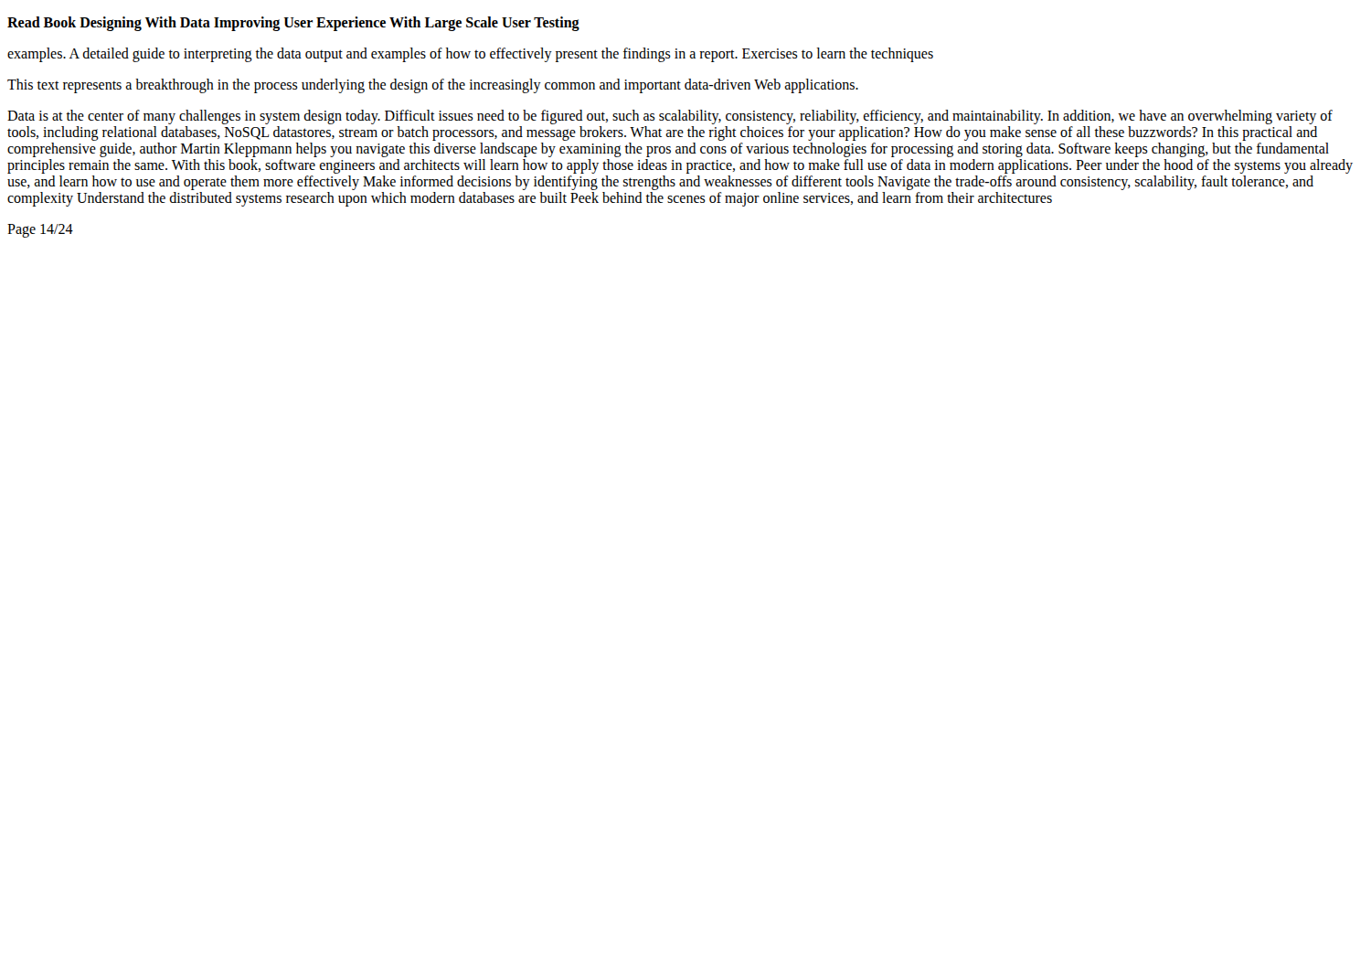Read Book Designing With Data Improving User Experience With Large Scale User Testing
examples. A detailed guide to interpreting the data output and examples of how to effectively present the findings in a report. Exercises to learn the techniques
This text represents a breakthrough in the process underlying the design of the increasingly common and important data-driven Web applications.
Data is at the center of many challenges in system design today. Difficult issues need to be figured out, such as scalability, consistency, reliability, efficiency, and maintainability. In addition, we have an overwhelming variety of tools, including relational databases, NoSQL datastores, stream or batch processors, and message brokers. What are the right choices for your application? How do you make sense of all these buzzwords? In this practical and comprehensive guide, author Martin Kleppmann helps you navigate this diverse landscape by examining the pros and cons of various technologies for processing and storing data. Software keeps changing, but the fundamental principles remain the same. With this book, software engineers and architects will learn how to apply those ideas in practice, and how to make full use of data in modern applications. Peer under the hood of the systems you already use, and learn how to use and operate them more effectively Make informed decisions by identifying the strengths and weaknesses of different tools Navigate the trade-offs around consistency, scalability, fault tolerance, and complexity Understand the distributed systems research upon which modern databases are built Peek behind the scenes of major online services, and learn from their architectures
Page 14/24